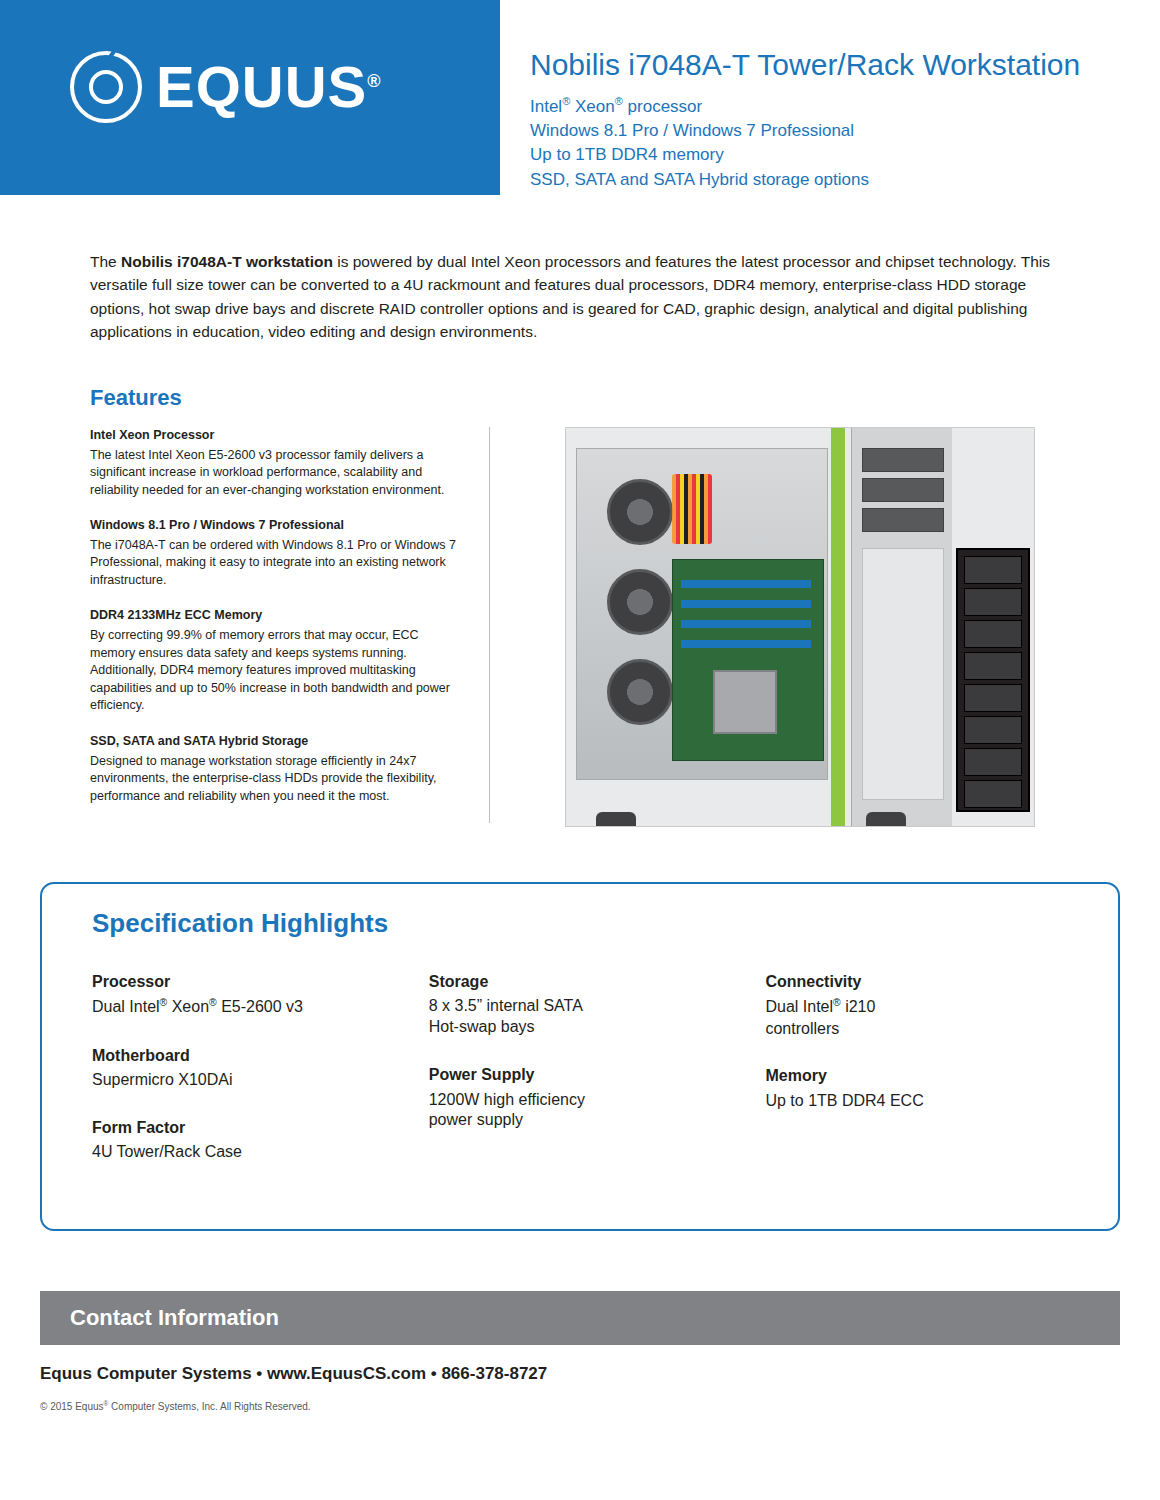EQUUS®
Nobilis i7048A-T Tower/Rack Workstation
Intel® Xeon® processor
Windows 8.1 Pro / Windows 7 Professional
Up to 1TB DDR4 memory
SSD, SATA and SATA Hybrid storage options
The Nobilis i7048A-T workstation is powered by dual Intel Xeon processors and features the latest processor and chipset technology. This versatile full size tower can be converted to a 4U rackmount and features dual processors, DDR4 memory, enterprise-class HDD storage options, hot swap drive bays and discrete RAID controller options and is geared for CAD, graphic design, analytical and digital publishing applications in education, video editing and design environments.
Features
Intel Xeon Processor
The latest Intel Xeon E5-2600 v3 processor family delivers a significant increase in workload performance, scalability and reliability needed for an ever-changing workstation environment.
Windows 8.1 Pro / Windows 7 Professional
The i7048A-T can be ordered with Windows 8.1 Pro or Windows 7 Professional, making it easy to integrate into an existing network infrastructure.
DDR4 2133MHz ECC Memory
By correcting 99.9% of memory errors that may occur, ECC memory ensures data safety and keeps systems running. Additionally, DDR4 memory features improved multitasking capabilities and up to 50% increase in both bandwidth and power efficiency.
SSD, SATA and SATA Hybrid Storage
Designed to manage workstation storage efficiently in 24x7 environments, the enterprise-class HDDs provide the flexibility, performance and reliability when you need it the most.
Specification Highlights
Processor
Dual Intel® Xeon® E5-2600 v3
Motherboard
Supermicro X10DAi
Form Factor
4U Tower/Rack Case
Storage
8 x 3.5” internal SATA
Hot-swap bays
Power Supply
1200W high efficiency
power supply
Connectivity
Dual Intel® i210
controllers
Memory
Up to 1TB DDR4 ECC
Contact Information
Equus Computer Systems • www.EquusCS.com • 866-378-8727
© 2015 Equus® Computer Systems, Inc. All Rights Reserved.